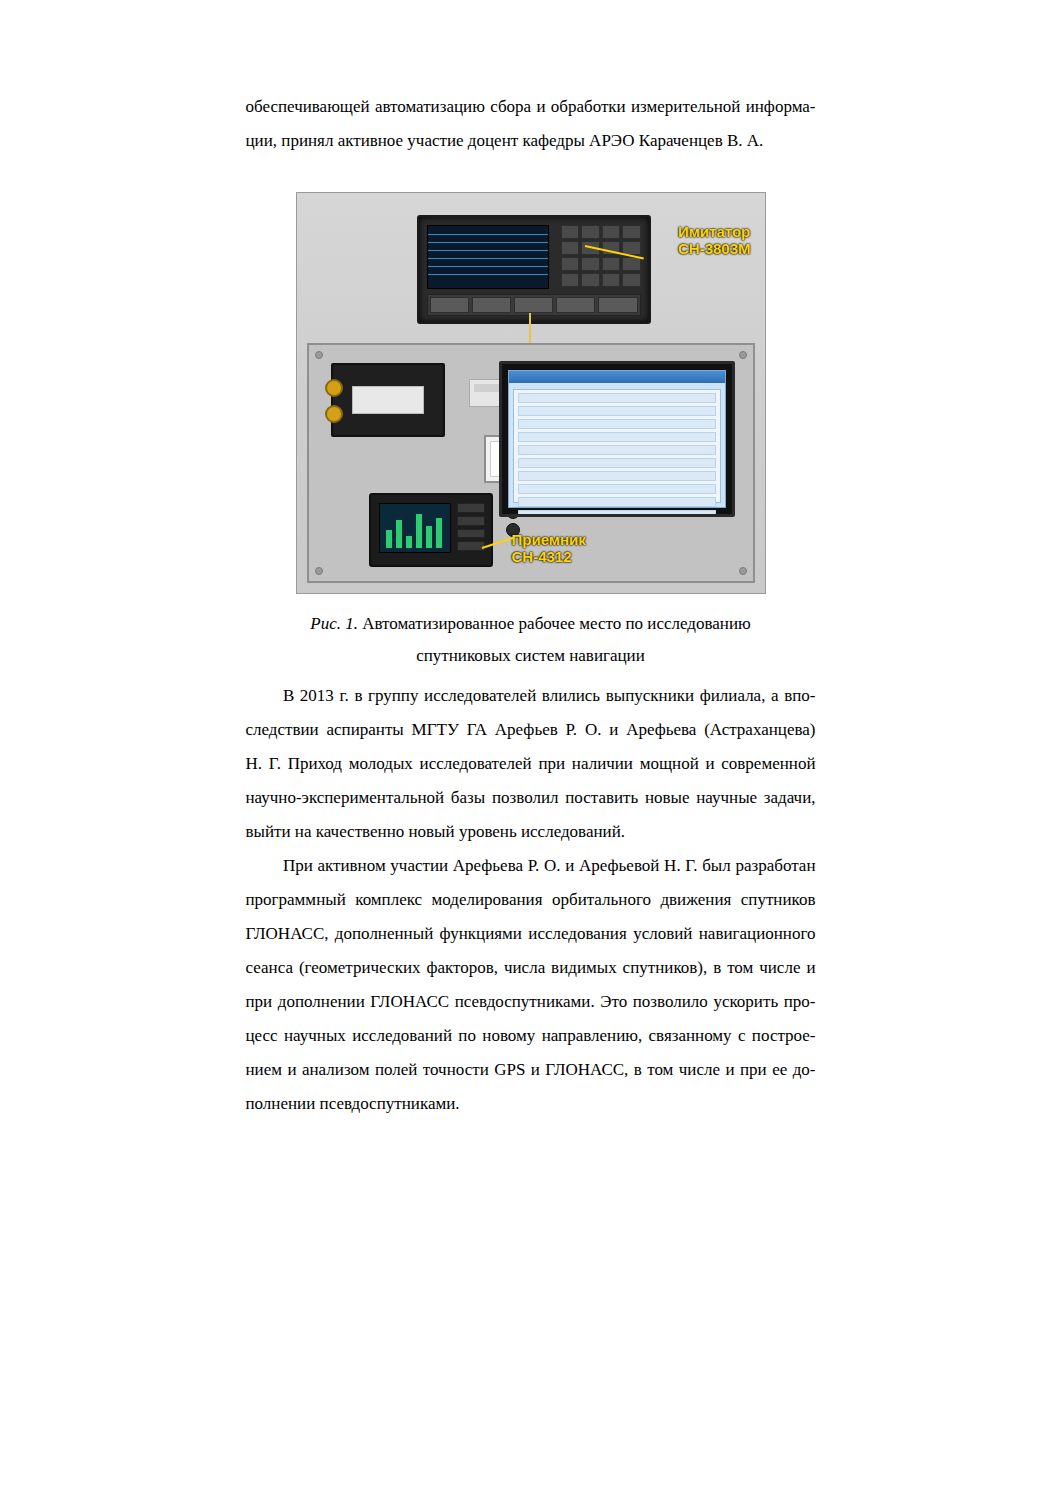обеспечивающей автоматизацию сбора и обработки измерительной информации, принял активное участие доцент кафедры АРЭО Караченцев В. А.
Имитатор
СН-3803М
Приемник
СН-4312
Рис. 1. Автоматизированное рабочее место по исследованию
спутниковых систем навигации
В 2013 г. в группу исследователей влились выпускники филиала, а впоследствии аспиранты МГТУ ГА Арефьев Р. О. и Арефьева (Астраханцева) Н. Г. Приход молодых исследователей при наличии мощной и современной научно-экспериментальной базы позволил поставить новые научные задачи, выйти на качественно новый уровень исследований.
При активном участии Арефьева Р. О. и Арефьевой Н. Г. был разработан программный комплекс моделирования орбитального движения спутников ГЛОНАСС, дополненный функциями исследования условий навигационного сеанса (геометрических факторов, числа видимых спутников), в том числе и при дополнении ГЛОНАСС псевдоспутниками. Это позволило ускорить процесс научных исследований по новому направлению, связанному с построением и анализом полей точности GPS и ГЛОНАСС, в том числе и при ее дополнении псевдоспутниками.